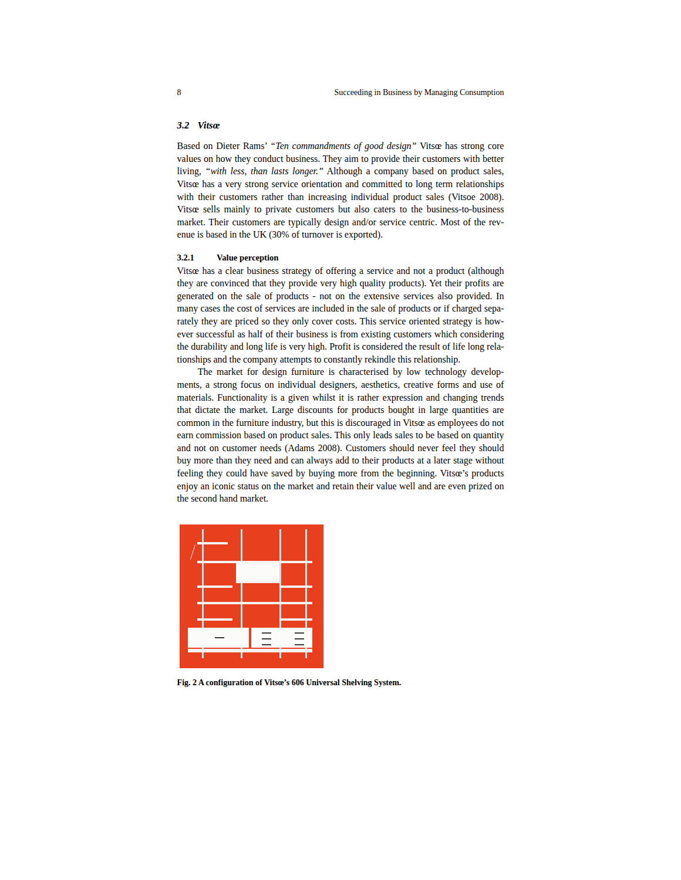8 Succeeding in Business by Managing Consumption
3.2 Vitsœ
Based on Dieter Rams’ “Ten commandments of good design” Vitsœ has strong core values on how they conduct business. They aim to provide their customers with better living, “with less, than lasts longer.” Although a company based on product sales, Vitsœ has a very strong service orientation and committed to long term relationships with their customers rather than increasing individual product sales (Vitsoe 2008). Vitsœ sells mainly to private customers but also caters to the business-to-business market. Their customers are typically design and/or service centric. Most of the revenue is based in the UK (30% of turnover is exported).
3.2.1 Value perception
Vitsœ has a clear business strategy of offering a service and not a product (although they are convinced that they provide very high quality products). Yet their profits are generated on the sale of products - not on the extensive services also provided. In many cases the cost of services are included in the sale of products or if charged separately they are priced so they only cover costs. This service oriented strategy is however successful as half of their business is from existing customers which considering the durability and long life is very high. Profit is considered the result of life long relationships and the company attempts to constantly rekindle this relationship.
The market for design furniture is characterised by low technology developments, a strong focus on individual designers, aesthetics, creative forms and use of materials. Functionality is a given whilst it is rather expression and changing trends that dictate the market. Large discounts for products bought in large quantities are common in the furniture industry, but this is discouraged in Vitsœ as employees do not earn commission based on product sales. This only leads sales to be based on quantity and not on customer needs (Adams 2008). Customers should never feel they should buy more than they need and can always add to their products at a later stage without feeling they could have saved by buying more from the beginning. Vitsœ’s products enjoy an iconic status on the market and retain their value well and are even prized on the second hand market.
Fig. 2 A configuration of Vitsœ’s 606 Universal Shelving System.